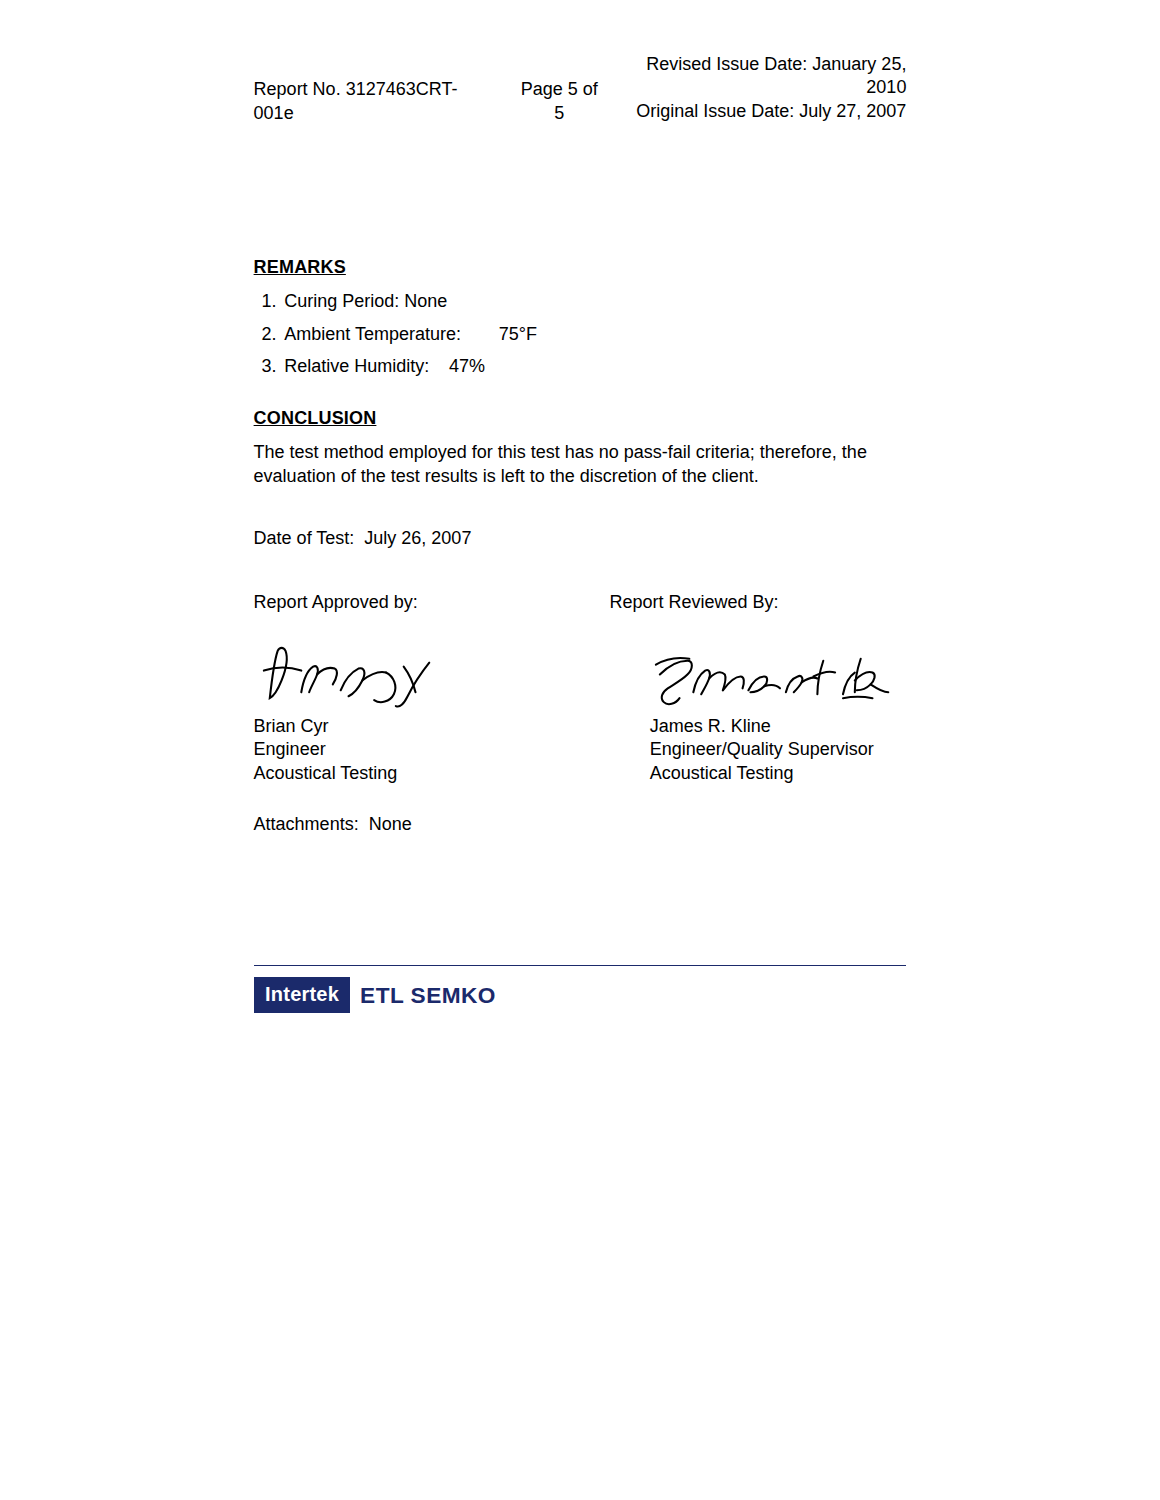Report No. 3127463CRT-001e
Page 5 of 5
Revised Issue Date: January 25, 2010
Original Issue Date: July 27, 2007
REMARKS
Curing Period: None
Ambient Temperature: 75°F
Relative Humidity: 47%
CONCLUSION
The test method employed for this test has no pass-fail criteria; therefore, the evaluation of the test results is left to the discretion of the client.
Date of Test: July 26, 2007
Report Approved by:
Brian Cyr
Engineer
Acoustical Testing
Report Reviewed By:
James R. Kline
Engineer/Quality Supervisor
Acoustical Testing
Attachments: None
Intertek ETL SEMKO